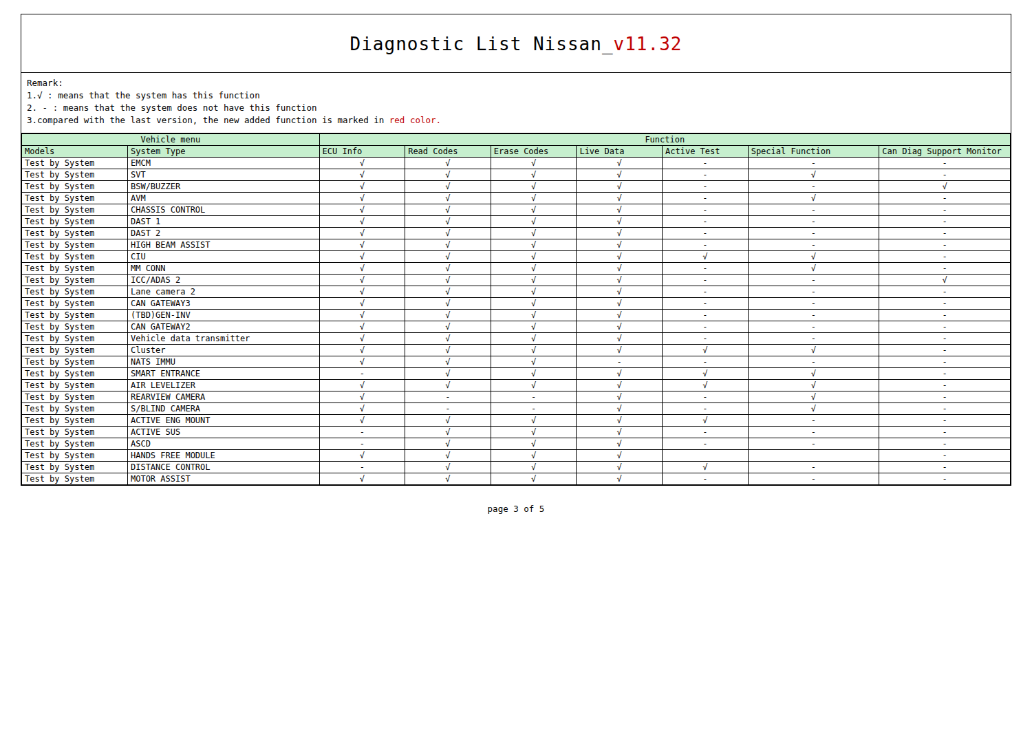Diagnostic List Nissan_v11.32
Remark:
1.√ : means that the system has this function
2. - : means that the system does not have this function
3.compared with the last version, the new added function is marked in red color.
| Vehicle menu | Function |
| --- | --- |
| Models | System Type | ECU Info | Read Codes | Erase Codes | Live Data | Active Test | Special Function | Can Diag Support Monitor |
| Test by System | EMCM | √ | √ | √ | √ | - | - | - |
| Test by System | SVT | √ | √ | √ | √ | - | √ | - |
| Test by System | BSW/BUZZER | √ | √ | √ | √ | - | - | √ |
| Test by System | AVM | √ | √ | √ | √ | - | √ | - |
| Test by System | CHASSIS CONTROL | √ | √ | √ | √ | - | - | - |
| Test by System | DAST 1 | √ | √ | √ | √ | - | - | - |
| Test by System | DAST 2 | √ | √ | √ | √ | - | - | - |
| Test by System | HIGH BEAM ASSIST | √ | √ | √ | √ | - | - | - |
| Test by System | CIU | √ | √ | √ | √ | √ | √ | - |
| Test by System | MM CONN | √ | √ | √ | √ | - | √ | - |
| Test by System | ICC/ADAS 2 | √ | √ | √ | √ | - | - | √ |
| Test by System | Lane camera 2 | √ | √ | √ | √ | - | - | - |
| Test by System | CAN GATEWAY3 | √ | √ | √ | √ | - | - | - |
| Test by System | (TBD)GEN-INV | √ | √ | √ | √ | - | - | - |
| Test by System | CAN GATEWAY2 | √ | √ | √ | √ | - | - | - |
| Test by System | Vehicle data transmitter | √ | √ | √ | √ | - | - | - |
| Test by System | Cluster | √ | √ | √ | √ | √ | √ | - |
| Test by System | NATS IMMU | √ | √ | √ | - | - | - | - |
| Test by System | SMART ENTRANCE | - | √ | √ | √ | √ | √ | - |
| Test by System | AIR LEVELIZER | √ | √ | √ | √ | √ | √ | - |
| Test by System | REARVIEW CAMERA | √ | - | - | √ | - | √ | - |
| Test by System | S/BLIND CAMERA | √ | - | - | √ | - | √ | - |
| Test by System | ACTIVE ENG MOUNT | √ | √ | √ | √ | √ | - | - |
| Test by System | ACTIVE SUS | - | √ | √ | √ | - | - | - |
| Test by System | ASCD | - | √ | √ | √ | - | - | - |
| Test by System | HANDS FREE MODULE | √ | √ | √ | √ | | | - |
| Test by System | DISTANCE CONTROL | - | √ | √ | √ | √ | - | - |
| Test by System | MOTOR ASSIST | √ | √ | √ | √ | - | - | - |
page 3 of 5